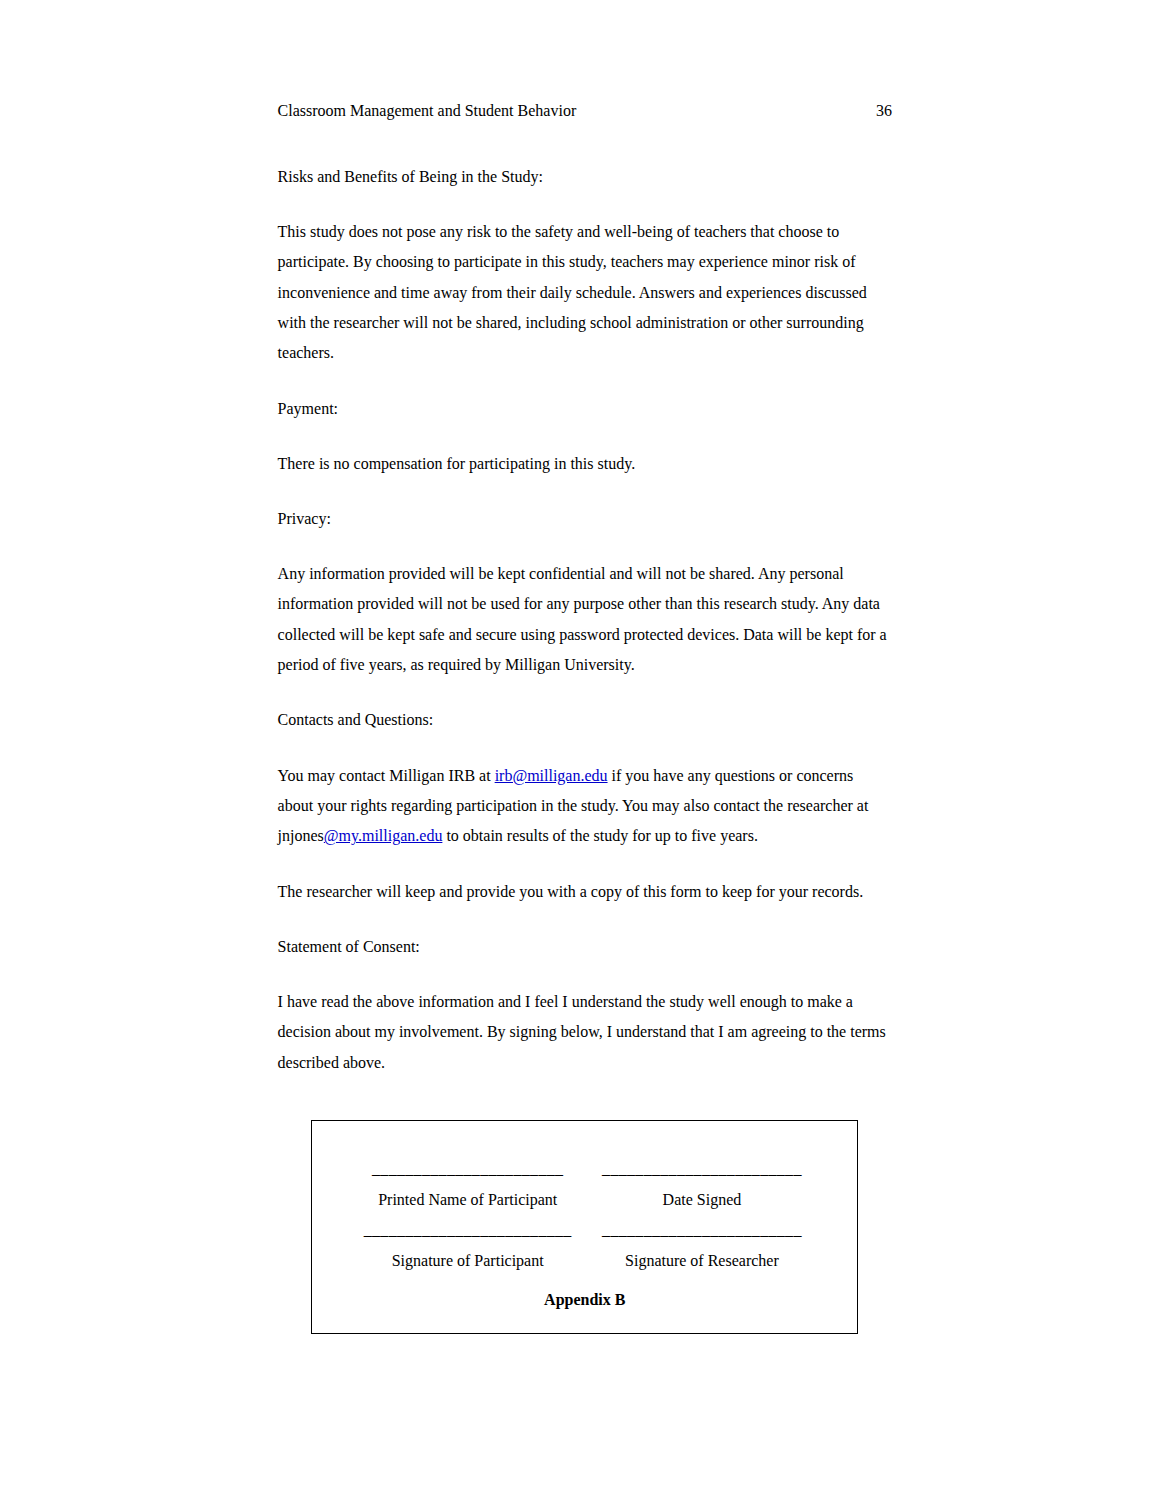Classroom Management and Student Behavior 36
Risks and Benefits of Being in the Study:
This study does not pose any risk to the safety and well-being of teachers that choose to participate. By choosing to participate in this study, teachers may experience minor risk of inconvenience and time away from their daily schedule. Answers and experiences discussed with the researcher will not be shared, including school administration or other surrounding teachers.
Payment:
There is no compensation for participating in this study.
Privacy:
Any information provided will be kept confidential and will not be shared. Any personal information provided will not be used for any purpose other than this research study. Any data collected will be kept safe and secure using password protected devices. Data will be kept for a period of five years, as required by Milligan University.
Contacts and Questions:
You may contact Milligan IRB at irb@milligan.edu if you have any questions or concerns about your rights regarding participation in the study. You may also contact the researcher at jnjones@my.milligan.edu to obtain results of the study for up to five years.
The researcher will keep and provide you with a copy of this form to keep for your records.
Statement of Consent:
I have read the above information and I feel I understand the study well enough to make a decision about my involvement. By signing below, I understand that I am agreeing to the terms described above.
| _______________________ | ________________________ |
| Printed Name of Participant | Date Signed |
| _________________________ | ________________________ |
| Signature of Participant | Signature of Researcher |
Appendix B